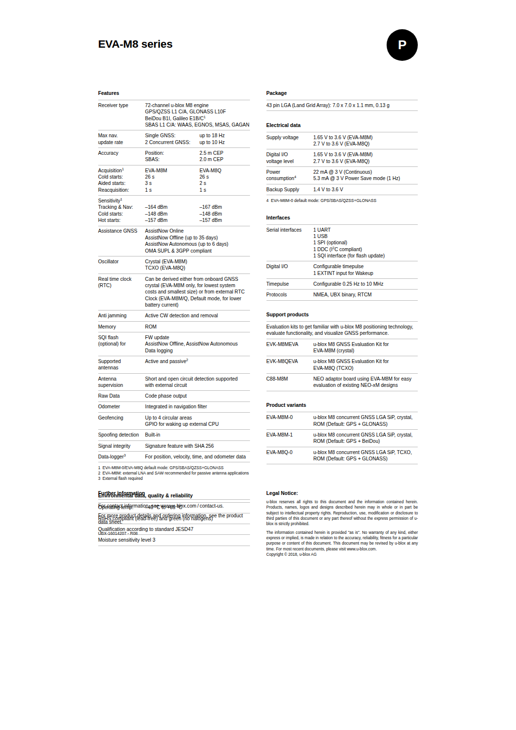EVA-M8 series
P
Features
| Receiver type | 72-channel u-blox M8 engine GPS/QZSS L1 C/A, GLONASS L10F BeiDou B1I, Galileo E1B/C 1 SBAS L1 C/A: WAAS, EGNOS, MSAS, GAGAN |
| Max nav. update rate | Single GNSS: up to 18 Hz 2 Concurrent GNSS: up to 10 Hz |
| Accuracy | Position: 2.5 m CEP SBAS: 2.0 m CEP |
| Acquisition 1 Cold starts: Aided starts: Reacquisition: | EVA-M8M EVA-M8Q 26 s 26 s 3 s 2 s 1 s 1 s |
| Sensitivity 1 Tracking & Nav: Cold starts: Hot starts: | –164 dBm –167 dBm –148 dBm –148 dBm –157 dBm –157 dBm |
| Assistance GNSS | AssistNow Online AssistNow Offline (up to 35 days) AssistNow Autonomous (up to 6 days) OMA SUPL & 3GPP compliant |
| Oscillator | Crystal (EVA-M8M) TCXO (EVA-M8Q) |
| Real time clock (RTC) | Can be derived either from onboard GNSS crystal (EVA-M8M only, for lowest system costs and smallest size) or from external RTC Clock (EVA-M8M/Q, Default mode, for lower battery current) |
| Anti jamming | Active CW detection and removal |
| Memory | ROM |
| SQI flash (optional) for | FW update AssistNow Offline, AssistNow Autonomous Data logging |
| Supported antennas | Active and passive 2 |
| Antenna supervision | Short and open circuit detection supported with external circuit |
| Raw Data | Code phase output |
| Odometer | Integrated in navigation filter |
| Geofencing | Up to 4 circular areas GPIO for waking up external CPU |
| Spoofing detection | Built-in |
| Signal integrity | Signature feature with SHA 256 |
| Data-logger 3 | For position, velocity, time, and odometer data |
1 EVA-M8M-0/EVA-M8Q default mode: GPS/SBAS/QZSS+GLONASS
2 EVA-M8M: external LNA and SAW recommended for passive antenna applications
3 External flash required
Environmental data, quality & reliability
| Operating temp. | –40 °C to +85 °C |
| RoHS compliant (lead-free) and green (no halogens) |
| Qualification according to standard JESD47 |
| Moisture sensitivity level 3 |
Package
| 43 pin LGA (Land Grid Array): 7.0 x 7.0 x 1.1 mm, 0.13 g |
Electrical data
| Supply voltage | 1.65 V to 3.6 V (EVA-M8M) 2.7 V to 3.6 V (EVA-M8Q) |
| Digital I/O voltage level | 1.65 V to 3.6 V (EVA-M8M) 2.7 V to 3.6 V (EVA-M8Q) |
| Power consumption 4 | 22 mA @ 3 V (Continuous) 5.3 mA @ 3 V Power Save mode (1 Hz) |
| Backup Supply | 1.4 V to 3.6 V |
4 EVA-M8M-0 default mode: GPS/SBAS/QZSS+GLONASS
Interfaces
| Serial interfaces | 1 UART 1 USB 1 SPI (optional) 1 DDC (I 2 C compliant) 1 SQI interface (for flash update) |
| Digital I/O | Configurable timepulse 1 EXTINT input for Wakeup |
| Timepulse | Configurable 0.25 Hz to 10 MHz |
| Protocols | NMEA, UBX binary, RTCM |
Support products
| Evaluation kits to get familiar with u-blox M8 positioning technology, evaluate functionality, and visualize GNSS performance. |
| EVK-M8MEVA | u-blox M8 GNSS Evaluation Kit for EVA-M8M (crystal) |
| EVK-M8QEVA | u-blox M8 GNSS Evaluation Kit for EVA-M8Q (TCXO) |
| C88-M8M | NEO adaptor board using EVA-M8M for easy evaluation of existing NEO-xM designs |
Product variants
| EVA-M8M-0 | u-blox M8 concurrent GNSS LGA SiP, crystal, ROM (Default: GPS + GLONASS) |
| EVA-M8M-1 | u-blox M8 concurrent GNSS LGA SiP, crystal, ROM (Default: GPS + BeiDou) |
| EVA-M8Q-0 | u-blox M8 concurrent GNSS LGA SiP, TCXO, ROM (Default: GPS + GLONASS) |
Further information
For contact information, see www.u-blox.com / contact-us.
For more product details and ordering information, see the product data sheet.
UBX-16014207 - R08
Legal Notice:
u-blox reserves all rights to this document and the information contained herein. Products, names, logos and designs described herein may in whole or in part be subject to intellectual property rights. Reproduction, use, modification or disclosure to third parties of this document or any part thereof without the express permission of u-blox is strictly prohibited.
The information contained herein is provided "as is". No warranty of any kind, either express or implied, is made in relation to the accuracy, reliability, fitness for a particular purpose or content of this document. This document may be revised by u-blox at any time. For most recent documents, please visit www.u-blox.com.
Copyright © 2018, u-blox AG